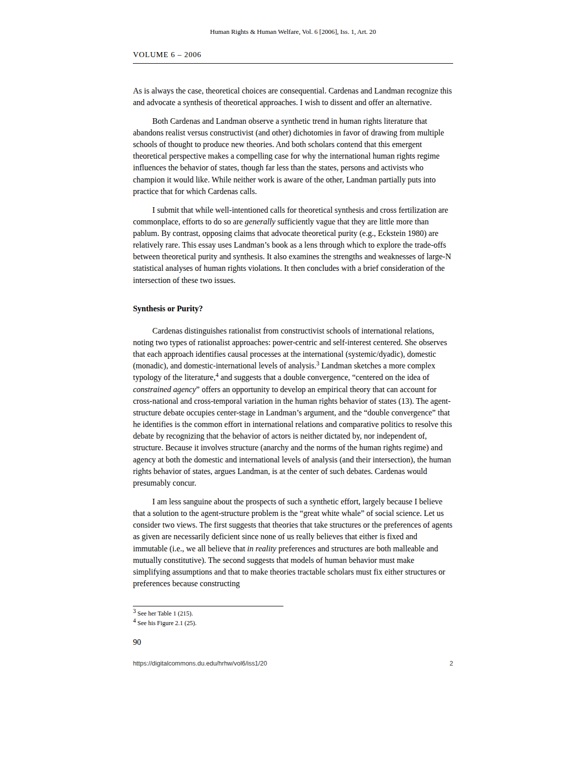Human Rights & Human Welfare, Vol. 6 [2006], Iss. 1, Art. 20
VOLUME 6 – 2006
As is always the case, theoretical choices are consequential. Cardenas and Landman recognize this and advocate a synthesis of theoretical approaches. I wish to dissent and offer an alternative.
Both Cardenas and Landman observe a synthetic trend in human rights literature that abandons realist versus constructivist (and other) dichotomies in favor of drawing from multiple schools of thought to produce new theories. And both scholars contend that this emergent theoretical perspective makes a compelling case for why the international human rights regime influences the behavior of states, though far less than the states, persons and activists who champion it would like. While neither work is aware of the other, Landman partially puts into practice that for which Cardenas calls.
I submit that while well-intentioned calls for theoretical synthesis and cross fertilization are commonplace, efforts to do so are generally sufficiently vague that they are little more than pablum. By contrast, opposing claims that advocate theoretical purity (e.g., Eckstein 1980) are relatively rare. This essay uses Landman’s book as a lens through which to explore the trade-offs between theoretical purity and synthesis. It also examines the strengths and weaknesses of large-N statistical analyses of human rights violations. It then concludes with a brief consideration of the intersection of these two issues.
Synthesis or Purity?
Cardenas distinguishes rationalist from constructivist schools of international relations, noting two types of rationalist approaches: power-centric and self-interest centered. She observes that each approach identifies causal processes at the international (systemic/dyadic), domestic (monadic), and domestic-international levels of analysis.3 Landman sketches a more complex typology of the literature,4 and suggests that a double convergence, “centered on the idea of constrained agency” offers an opportunity to develop an empirical theory that can account for cross-national and cross-temporal variation in the human rights behavior of states (13). The agent-structure debate occupies center-stage in Landman’s argument, and the “double convergence” that he identifies is the common effort in international relations and comparative politics to resolve this debate by recognizing that the behavior of actors is neither dictated by, nor independent of, structure. Because it involves structure (anarchy and the norms of the human rights regime) and agency at both the domestic and international levels of analysis (and their intersection), the human rights behavior of states, argues Landman, is at the center of such debates. Cardenas would presumably concur.
I am less sanguine about the prospects of such a synthetic effort, largely because I believe that a solution to the agent-structure problem is the “great white whale” of social science. Let us consider two views. The first suggests that theories that take structures or the preferences of agents as given are necessarily deficient since none of us really believes that either is fixed and immutable (i.e., we all believe that in reality preferences and structures are both malleable and mutually constitutive). The second suggests that models of human behavior must make simplifying assumptions and that to make theories tractable scholars must fix either structures or preferences because constructing
3 See her Table 1 (215).
4 See his Figure 2.1 (25).
90
https://digitalcommons.du.edu/hrhw/vol6/iss1/20 2